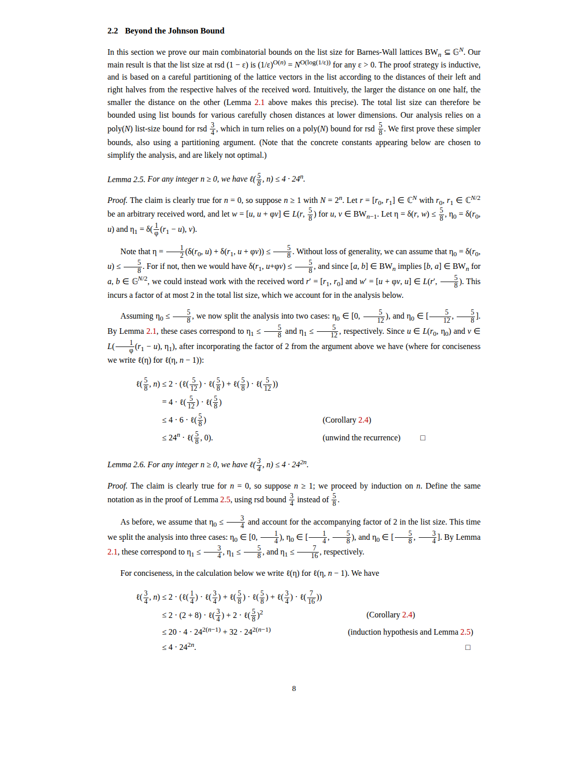2.2 Beyond the Johnson Bound
In this section we prove our main combinatorial bounds on the list size for Barnes-Wall lattices BWn ⊆ 𝔾N. Our main result is that the list size at rsd (1 − ε) is (1/ε)O(n) = NO(log(1/ε)) for any ε > 0. The proof strategy is inductive, and is based on a careful partitioning of the lattice vectors in the list according to the distances of their left and right halves from the respective halves of the received word. Intuitively, the larger the distance on one half, the smaller the distance on the other (Lemma 2.1 above makes this precise). The total list size can therefore be bounded using list bounds for various carefully chosen distances at lower dimensions. Our analysis relies on a poly(N) list-size bound for rsd 34, which in turn relies on a poly(N) bound for rsd 58. We first prove these simpler bounds, also using a partitioning argument. (Note that the concrete constants appearing below are chosen to simplify the analysis, and are likely not optimal.)
Lemma 2.5. For any integer n ≥ 0, we have ℓ(58, n) ≤ 4 · 24n.
Proof. The claim is clearly true for n = 0, so suppose n ≥ 1 with N = 2n. Let r = [r0, r1] ∈ ℂN with r0, r1 ∈ ℂN/2 be an arbitrary received word, and let w = [u, u + φv] ∈ L(r, 58) for u, v ∈ BWn−1. Let η = δ(r, w) ≤ 58, η0 = δ(r0, u) and η1 = δ(1 φ(r1 − u), v).
Note that η = 12(δ(r0, u) + δ(r1, u + φv)) ≤ 58. Without loss of generality, we can assume that η0 = δ(r0, u) ≤ 58. For if not, then we would have δ(r1, u+φv) ≤ 58, and since [a, b] ∈ BWn implies [b, a] ∈ BWn for a, b ∈ 𝔾N/2, we could instead work with the received word r′ = [r1, r0] and w′ = [u + φv, u] ∈ L(r′, 58). This incurs a factor of at most 2 in the total list size, which we account for in the analysis below.
Assuming η0 ≤ 58, we now split the analysis into two cases: η0 ∈ [0, 512), and η0 ∈ [512, 58]. By Lemma 2.1, these cases correspond to η1 ≤ 58 and η1 ≤ 512, respectively. Since u ∈ L(r0, η0) and v ∈ L(1 φ(r1 − u), η1), after incorporating the factor of 2 from the argument above we have (where for conciseness we write ℓ(η) for ℓ(η, n − 1)):
| ℓ( 5 8 , n ) | ≤ | 2 · (ℓ( 5 12 ) · ℓ( 5 8 ) + ℓ( 5 8 ) · ℓ( 5 12 )) | |
| | = | 4 · ℓ( 5 12 ) · ℓ( 5 8 ) | |
| | ≤ | 4 · 6 · ℓ( 5 8 ) | (Corollary 2.4 ) |
| | ≤ | 24 n · ℓ( 5 8 , 0). | (unwind the recurrence) □ |
Lemma 2.6. For any integer n ≥ 0, we have ℓ(34, n) ≤ 4 · 242n.
Proof. The claim is clearly true for n = 0, so suppose n ≥ 1; we proceed by induction on n. Define the same notation as in the proof of Lemma 2.5, using rsd bound 34 instead of 58.
As before, we assume that η0 ≤ 34 and account for the accompanying factor of 2 in the list size. This time we split the analysis into three cases: η0 ∈ [0, 14), η0 ∈ [14, 58), and η0 ∈ [58, 34]. By Lemma 2.1, these correspond to η1 ≤ 34, η1 ≤ 58, and η1 ≤ 716, respectively.
For conciseness, in the calculation below we write ℓ(η) for ℓ(η, n − 1). We have
| ℓ( 3 4 , n ) | ≤ | 2 · (ℓ( 1 4 ) · ℓ( 3 4 ) + ℓ( 5 8 ) · ℓ( 5 8 ) + ℓ( 3 4 ) · ℓ( 7 16 )) | |
| | ≤ | 2 · (2 + 8) · ℓ( 3 4 ) + 2 · ℓ( 5 8 ) 2 | (Corollary 2.4 ) |
| | ≤ | 20 · 4 · 24 2( n −1) + 32 · 24 2( n −1) | (induction hypothesis and Lemma 2.5 ) |
| | ≤ | 4 · 24 2 n . | □ |
8